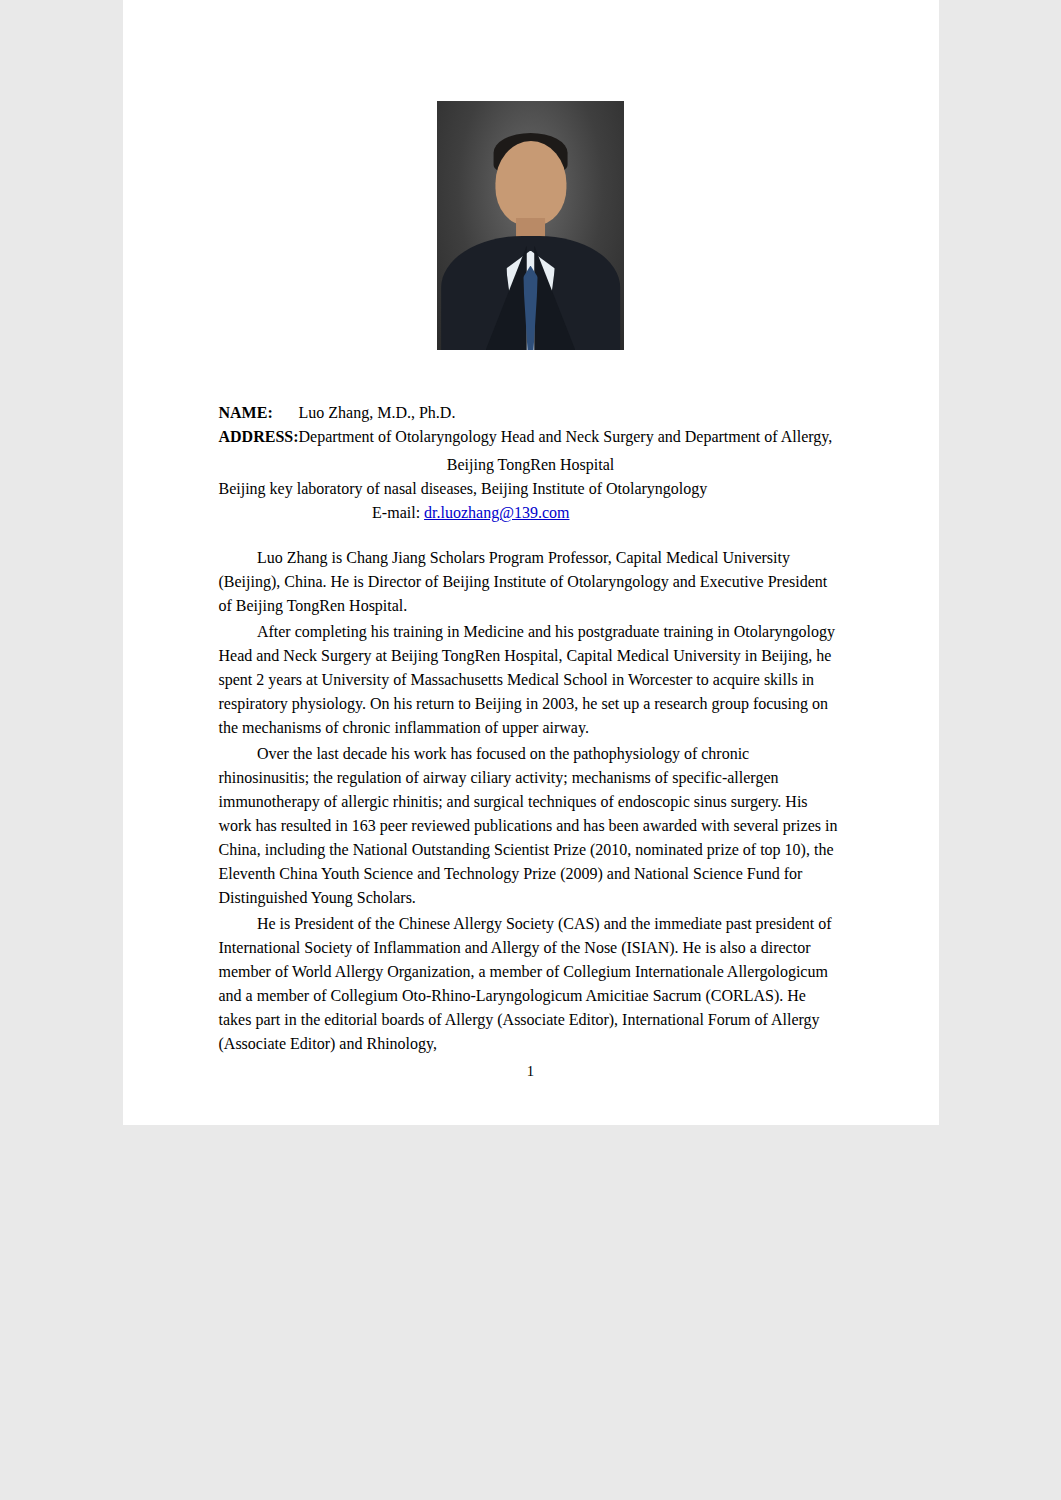| NAME: | Luo Zhang, M.D., Ph.D. |
| ADDRESS: | Department of Otolaryngology Head and Neck Surgery and Department of Allergy, |
Beijing TongRen Hospital
Beijing key laboratory of nasal diseases, Beijing Institute of Otolaryngology
E-mail: dr.luozhang@139.com
Luo Zhang is Chang Jiang Scholars Program Professor, Capital Medical University (Beijing), China. He is Director of Beijing Institute of Otolaryngology and Executive President of Beijing TongRen Hospital.
After completing his training in Medicine and his postgraduate training in Otolaryngology Head and Neck Surgery at Beijing TongRen Hospital, Capital Medical University in Beijing, he spent 2 years at University of Massachusetts Medical School in Worcester to acquire skills in respiratory physiology. On his return to Beijing in 2003, he set up a research group focusing on the mechanisms of chronic inflammation of upper airway.
Over the last decade his work has focused on the pathophysiology of chronic rhinosinusitis; the regulation of airway ciliary activity; mechanisms of specific-allergen immunotherapy of allergic rhinitis; and surgical techniques of endoscopic sinus surgery. His work has resulted in 163 peer reviewed publications and has been awarded with several prizes in China, including the National Outstanding Scientist Prize (2010, nominated prize of top 10), the Eleventh China Youth Science and Technology Prize (2009) and National Science Fund for Distinguished Young Scholars.
He is President of the Chinese Allergy Society (CAS) and the immediate past president of International Society of Inflammation and Allergy of the Nose (ISIAN). He is also a director member of World Allergy Organization, a member of Collegium Internationale Allergologicum and a member of Collegium Oto-Rhino-Laryngologicum Amicitiae Sacrum (CORLAS). He takes part in the editorial boards of Allergy (Associate Editor), International Forum of Allergy (Associate Editor) and Rhinology,
1